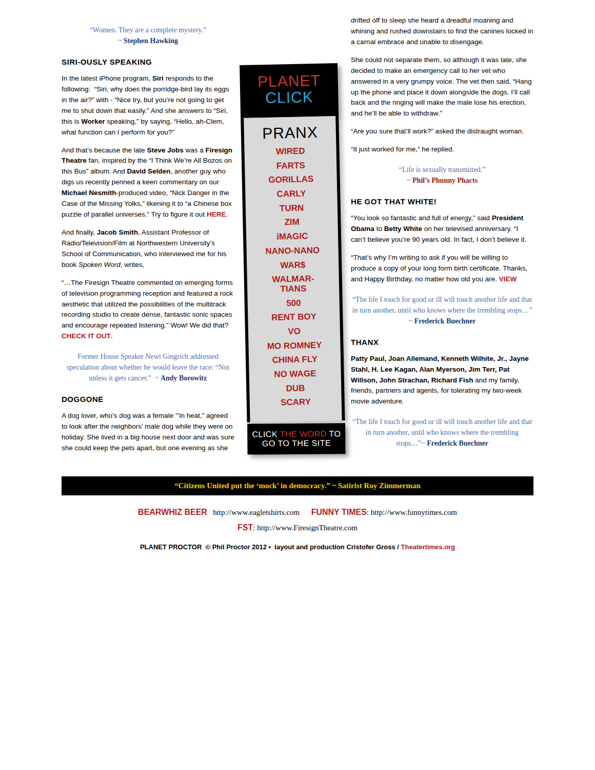“Women. They are a complete mystery.”
~ Stephen Hawking
SIRI-OUSLY SPEAKING
In the latest iPhone program, Siri responds to the following: “Siri, why does the porridge-bird lay its eggs in the air?” with - “Nice try, but you’re not going to get me to shut down that easily.” And she answers to “Siri, this is Worker speaking,” by saying, “Hello, ah-Clem, what function can I perform for you?”
And that’s because the late Steve Jobs was a Firesign Theatre fan, inspired by the “I Think We’re All Bozos on this Bus” album. And David Selden, another guy who digs us recently penned a keen commentary on our Michael Nesmith-produced video, “Nick Danger in the Case of the Missing Yolks,” likening it to “a Chinese box puzzle of parallel universes.” Try to figure it out HERE.
And finally, Jacob Smith, Assistant Professor of Radio/Television/Film at Northwestern University’s School of Communication, who interviewed me for his book Spoken Word, writes,
“…The Firesign Theatre commented on emerging forms of television programming reception and featured a rock aesthetic that utilized the possibilities of the multitrack recording studio to create dense, fantastic sonic spaces and encourage repeated listening.” Wow! We did that? CHECK IT OUT.
Former House Speaker Newt Gingrich addressed speculation about whether he would leave the race: “Not unless it gets cancer.” ~ Andy Borowitz
DOGGONE
A dog lover, who’s dog was a female ‘”in heat,” agreed to look after the neighbors’ male dog while they were on holiday. She lived in a big house next door and was sure she could keep the pets apart, but one evening as she
PLANET CLICK
PRANX
WIRED
FARTS
GORILLAS
CARLY
TURN
ZIM
iMAGIC
NANO-NANO
WAR$
WALMAR-
TIANS
500
RENT BOY
VO
MO ROMNEY
CHINA FLY
NO WAGE
DUB
SCARY
CLICK THE WORD TO GO TO THE SITE
drifted off to sleep she heard a dreadful moaning and whining and rushed downstairs to find the canines locked in a carnal embrace and unable to disengage.
She could not separate them, so although it was late, she decided to make an emergency call to her vet who answered in a very grumpy voice. The vet then said, “Hang up the phone and place it down alongside the dogs. I’ll call back and the ringing will make the male lose his erection, and he’ll be able to withdraw.”
“Are you sure that’ll work?” asked the distraught woman.
“It just worked for me,” he replied.
“Life is sexually transmitted.”
~ Phil’s Phunny Phacts
HE GOT THAT WHITE!
“You look so fantastic and full of energy,” said President Obama to Betty White on her televised anniversary. “I can’t believe you’re 90 years old. In fact, I don’t believe it.
“That’s why I’m writing to ask if you will be willing to produce a copy of your long form birth certificate. Thanks, and Happy Birthday, no matter how old you are. VIEW
“The life I touch for good or ill will touch another life and that in turn another, until who knows where the trembling stops…” ~ Frederick Buechner
THANX
Patty Paul, Joan Allemand, Kenneth Wilhite, Jr., Jayne Stahl, H. Lee Kagan, Alan Myerson, Jim Terr, Pat Willson, John Strachan, Richard Fish and my family, friends, partners and agents, for tolerating my two-week movie adventure.
“The life I touch for good or ill will touch another life and that in turn another, until who knows where the trembling stops…”~ Frederick Buechner
“Citizens United put the ‘mock’ in democracy.” ~ Satirist Roy Zimmerman
BEARWHIZ BEER http://www.eagletshirts.com FUNNY TIMES: http://www.funnytimes.com
FST: http://www.FiresignTheatre.com
PLANET PROCTOR © Phil Proctor 2012 • layout and production Cristofer Gross / Theatertimes.org